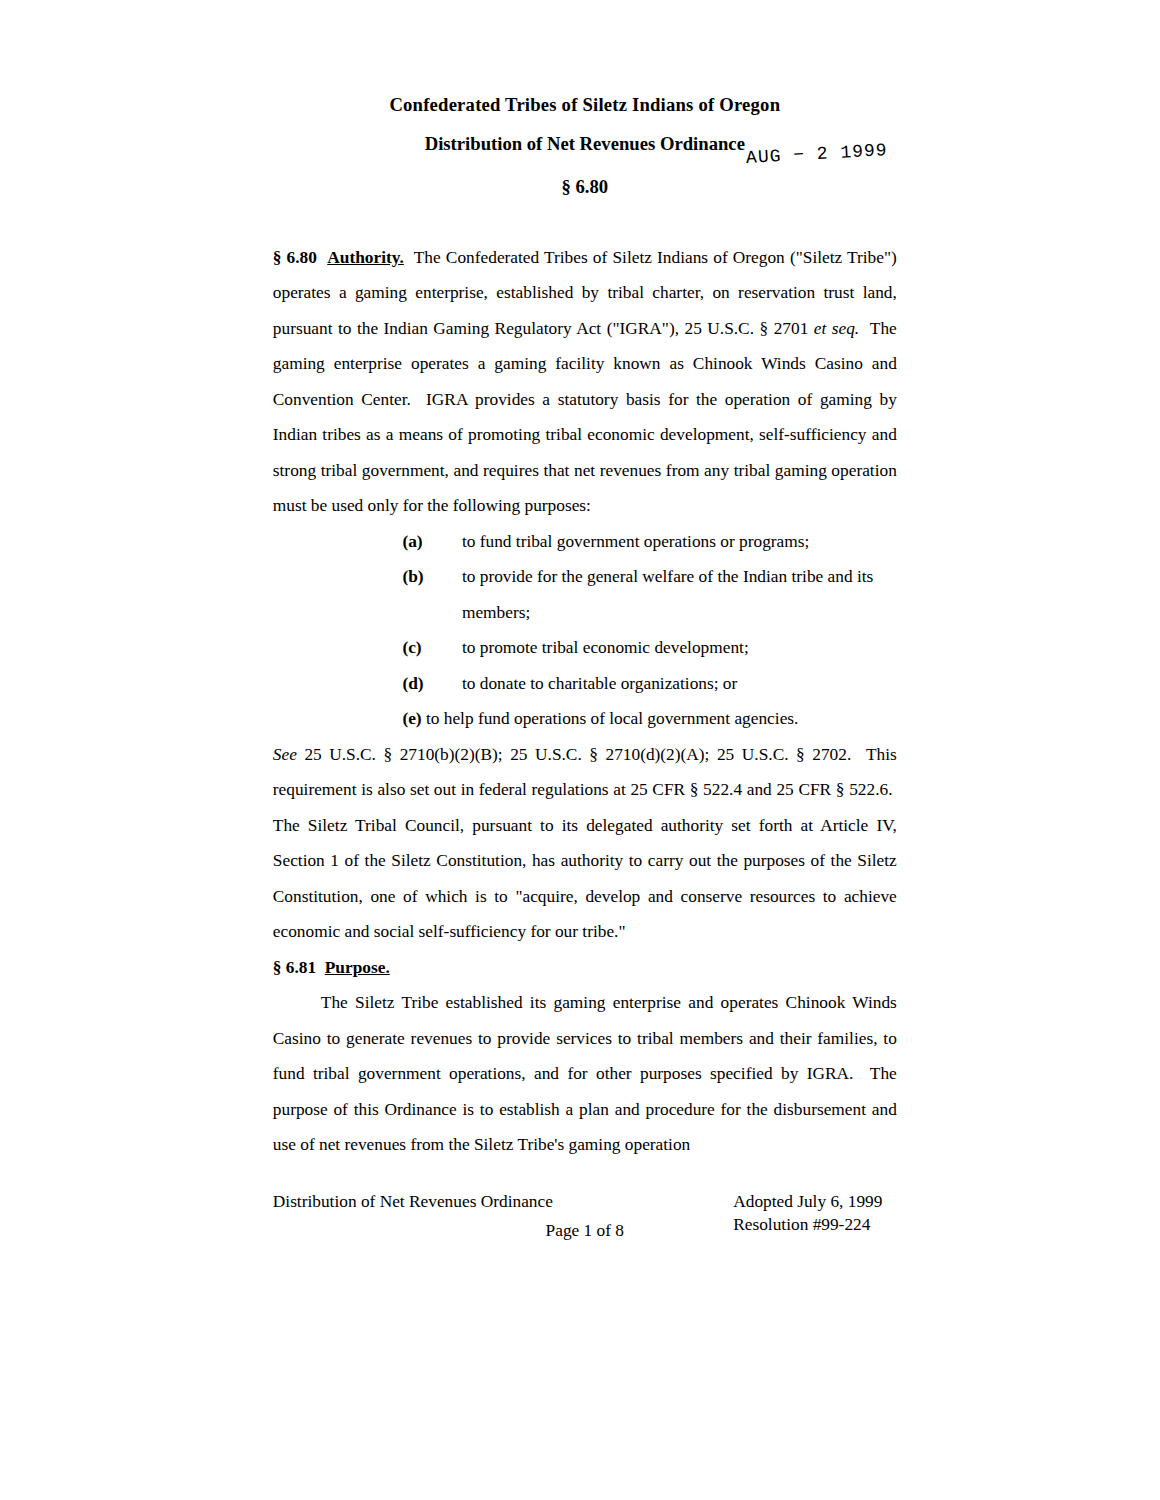Confederated Tribes of Siletz Indians of Oregon
Distribution of Net Revenues Ordinance
AUG − 2 1999
§ 6.80
§ 6.80 Authority. The Confederated Tribes of Siletz Indians of Oregon ("Siletz Tribe") operates a gaming enterprise, established by tribal charter, on reservation trust land, pursuant to the Indian Gaming Regulatory Act ("IGRA"), 25 U.S.C. § 2701 et seq. The gaming enterprise operates a gaming facility known as Chinook Winds Casino and Convention Center. IGRA provides a statutory basis for the operation of gaming by Indian tribes as a means of promoting tribal economic development, self-sufficiency and strong tribal government, and requires that net revenues from any tribal gaming operation must be used only for the following purposes:
(a) to fund tribal government operations or programs;
(b) to provide for the general welfare of the Indian tribe and its members;
(c) to promote tribal economic development;
(d) to donate to charitable organizations; or
(e) to help fund operations of local government agencies.
See 25 U.S.C. § 2710(b)(2)(B); 25 U.S.C. § 2710(d)(2)(A); 25 U.S.C. § 2702. This requirement is also set out in federal regulations at 25 CFR § 522.4 and 25 CFR § 522.6. The Siletz Tribal Council, pursuant to its delegated authority set forth at Article IV, Section 1 of the Siletz Constitution, has authority to carry out the purposes of the Siletz Constitution, one of which is to "acquire, develop and conserve resources to achieve economic and social self-sufficiency for our tribe."
§ 6.81 Purpose.
The Siletz Tribe established its gaming enterprise and operates Chinook Winds Casino to generate revenues to provide services to tribal members and their families, to fund tribal government operations, and for other purposes specified by IGRA. The purpose of this Ordinance is to establish a plan and procedure for the disbursement and use of net revenues from the Siletz Tribe's gaming operation
Distribution of Net Revenues Ordinance
Adopted July 6, 1999
Resolution #99-224
Page 1 of 8